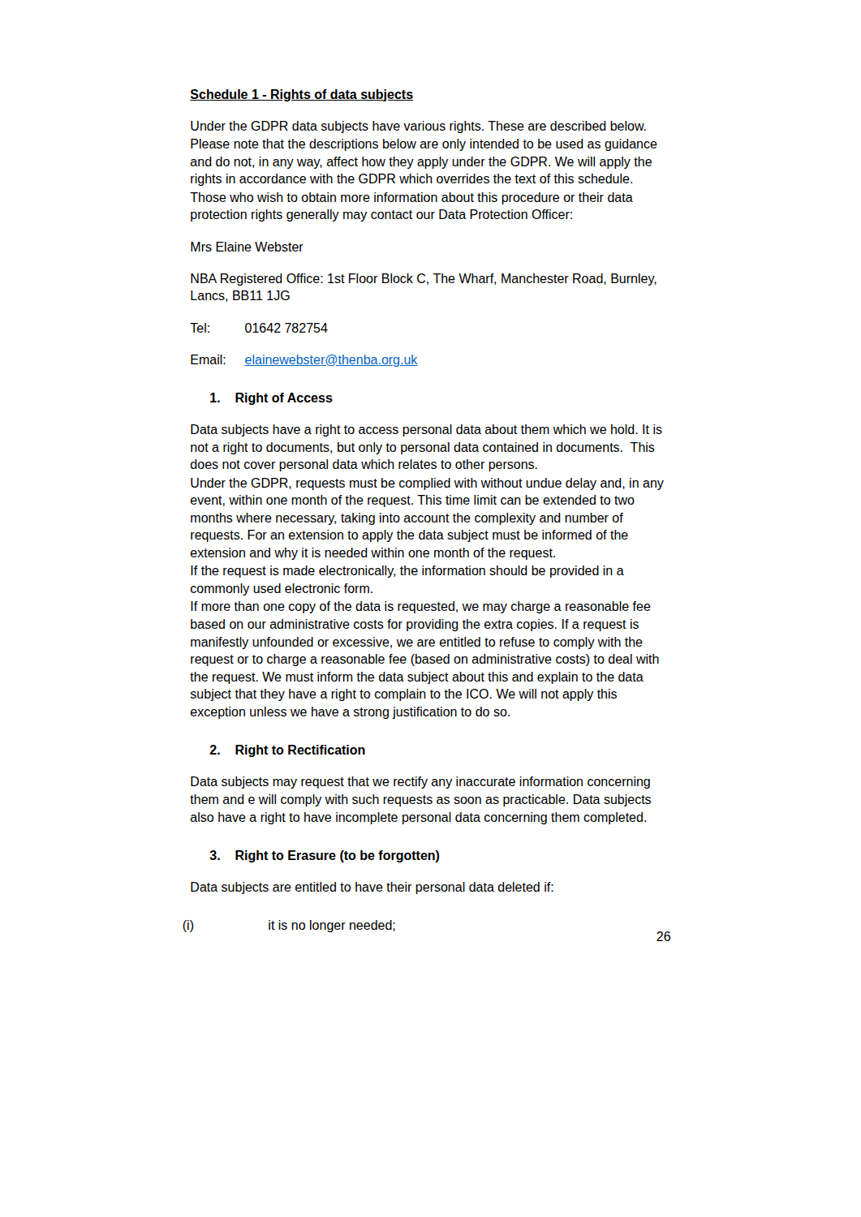Schedule 1 - Rights of data subjects
Under the GDPR data subjects have various rights. These are described below.
Please note that the descriptions below are only intended to be used as guidance and do not, in any way, affect how they apply under the GDPR. We will apply the rights in accordance with the GDPR which overrides the text of this schedule.
Those who wish to obtain more information about this procedure or their data protection rights generally may contact our Data Protection Officer:
Mrs Elaine Webster
NBA Registered Office: 1st Floor Block C, The Wharf, Manchester Road, Burnley, Lancs, BB11 1JG
Tel: 01642 782754
Email: elainewebster@thenba.org.uk
1. Right of Access
Data subjects have a right to access personal data about them which we hold. It is not a right to documents, but only to personal data contained in documents. This does not cover personal data which relates to other persons.
Under the GDPR, requests must be complied with without undue delay and, in any event, within one month of the request. This time limit can be extended to two months where necessary, taking into account the complexity and number of requests. For an extension to apply the data subject must be informed of the extension and why it is needed within one month of the request.
If the request is made electronically, the information should be provided in a commonly used electronic form.
If more than one copy of the data is requested, we may charge a reasonable fee based on our administrative costs for providing the extra copies. If a request is manifestly unfounded or excessive, we are entitled to refuse to comply with the request or to charge a reasonable fee (based on administrative costs) to deal with the request. We must inform the data subject about this and explain to the data subject that they have a right to complain to the ICO. We will not apply this exception unless we have a strong justification to do so.
2. Right to Rectification
Data subjects may request that we rectify any inaccurate information concerning them and e will comply with such requests as soon as practicable. Data subjects also have a right to have incomplete personal data concerning them completed.
3. Right to Erasure (to be forgotten)
Data subjects are entitled to have their personal data deleted if:
(i) it is no longer needed;
26